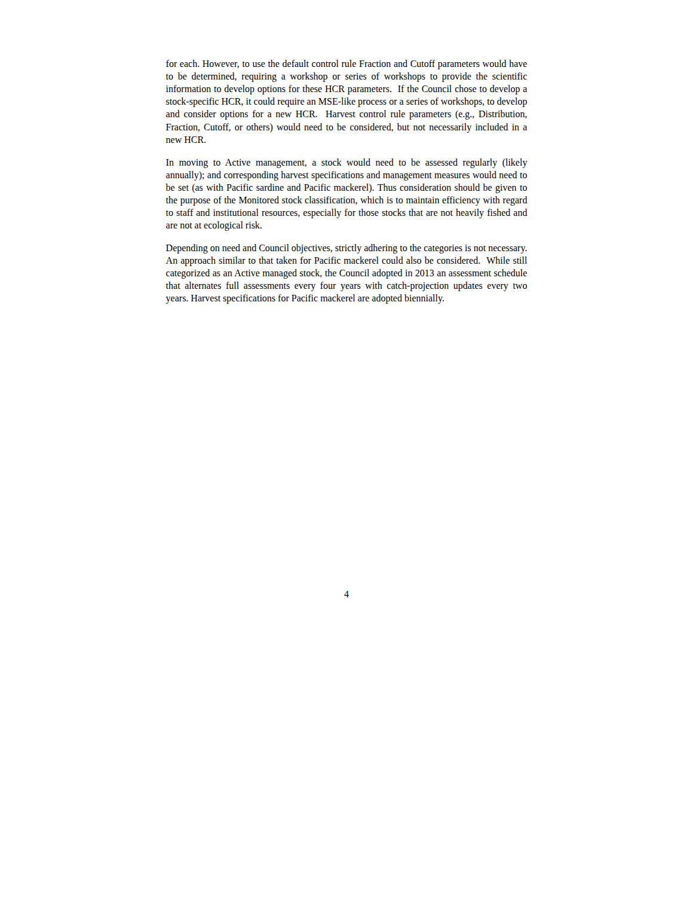for each. However, to use the default control rule Fraction and Cutoff parameters would have to be determined, requiring a workshop or series of workshops to provide the scientific information to develop options for these HCR parameters. If the Council chose to develop a stock-specific HCR, it could require an MSE-like process or a series of workshops, to develop and consider options for a new HCR. Harvest control rule parameters (e.g., Distribution, Fraction, Cutoff, or others) would need to be considered, but not necessarily included in a new HCR.
In moving to Active management, a stock would need to be assessed regularly (likely annually); and corresponding harvest specifications and management measures would need to be set (as with Pacific sardine and Pacific mackerel). Thus consideration should be given to the purpose of the Monitored stock classification, which is to maintain efficiency with regard to staff and institutional resources, especially for those stocks that are not heavily fished and are not at ecological risk.
Depending on need and Council objectives, strictly adhering to the categories is not necessary. An approach similar to that taken for Pacific mackerel could also be considered. While still categorized as an Active managed stock, the Council adopted in 2013 an assessment schedule that alternates full assessments every four years with catch-projection updates every two years. Harvest specifications for Pacific mackerel are adopted biennially.
4